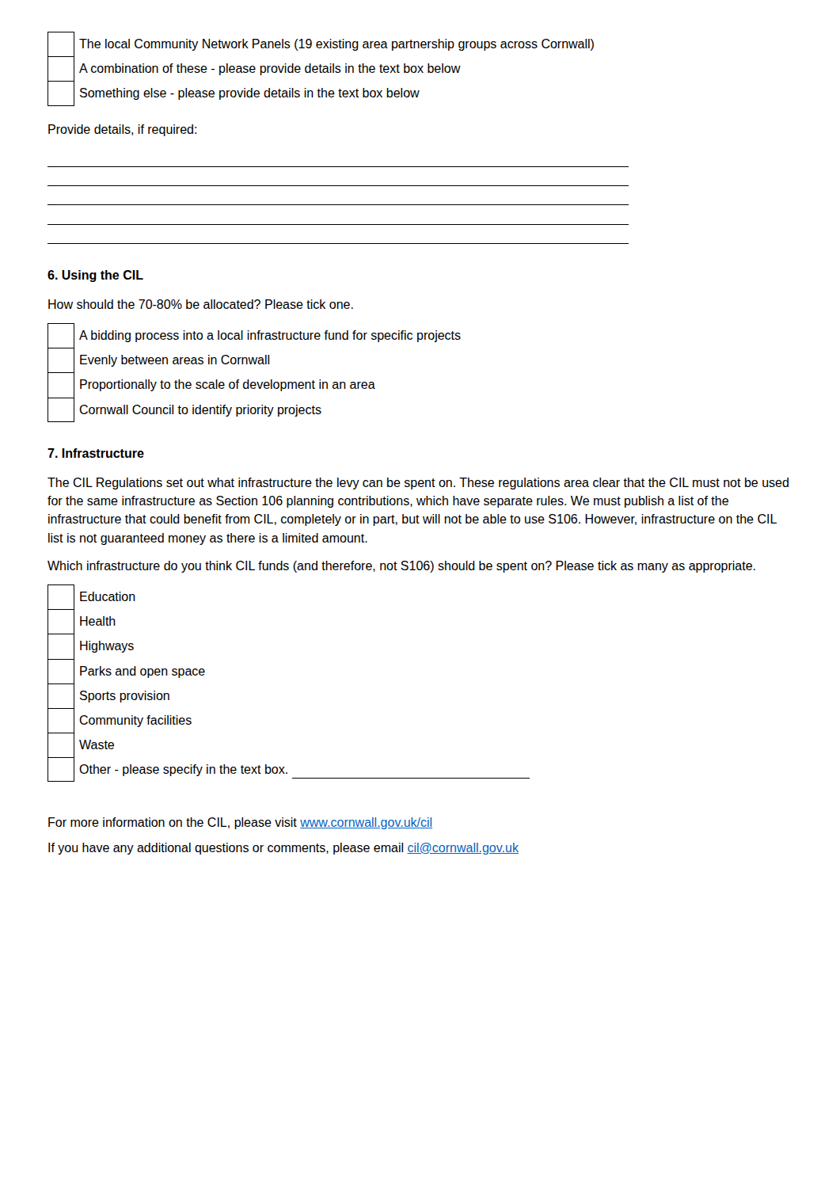The local Community Network Panels (19 existing area partnership groups across Cornwall)
A combination of these - please provide details in the text box below
Something else - please provide details in the text box below
Provide details, if required:
6. Using the CIL
How should the 70-80% be allocated? Please tick one.
A bidding process into a local infrastructure fund for specific projects
Evenly between areas in Cornwall
Proportionally to the scale of development in an area
Cornwall Council to identify priority projects
7. Infrastructure
The CIL Regulations set out what infrastructure the levy can be spent on. These regulations area clear that the CIL must not be used for the same infrastructure as Section 106 planning contributions, which have separate rules. We must publish a list of the infrastructure that could benefit from CIL, completely or in part, but will not be able to use S106. However, infrastructure on the CIL list is not guaranteed money as there is a limited amount.
Which infrastructure do you think CIL funds (and therefore, not S106) should be spent on? Please tick as many as appropriate.
Education
Health
Highways
Parks and open space
Sports provision
Community facilities
Waste
Other - please specify in the text box.
For more information on the CIL, please visit www.cornwall.gov.uk/cil
If you have any additional questions or comments, please email cil@cornwall.gov.uk